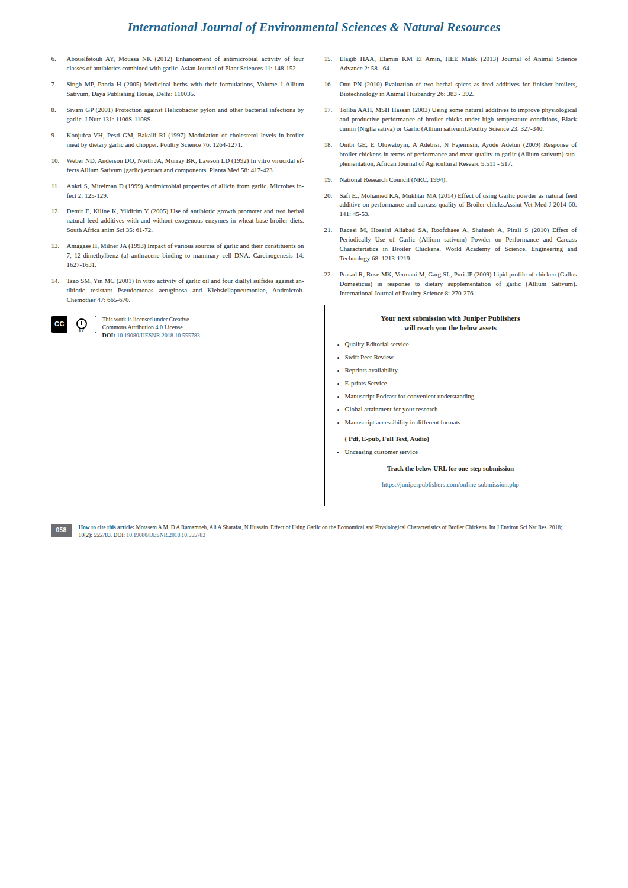International Journal of Environmental Sciences & Natural Resources
6. Abouelfetouh AY, Moussa NK (2012) Enhancement of antimicrobial activity of four classes of antibiotics combined with garlic. Asian Journal of Plant Sciences 11: 148-152.
7. Singh MP, Panda H (2005) Medicinal herbs with their formulations, Volume 1-Allium Sativum, Daya Publishing House, Delhi: 110035.
8. Sivam GP (2001) Protection against Helicobacter pylori and other bacterial infections by garlic. J Nutr 131: 1106S-1108S.
9. Konjufca VH, Pesti GM, Bakalli RI (1997) Modulation of cholesterol levels in broiler meat by dietary garlic and chopper. Poultry Science 76: 1264-1271.
10. Weber ND, Anderson DO, North JA, Murray BK, Lawson LD (1992) In vitro virucidal effects Allium Sativum (garlic) extract and components. Planta Med 58: 417-423.
11. Ankri S, Mirelman D (1999) Antimicrobial properties of allicin from garlic. Microbes infect 2: 125-129.
12. Demir E, Kiline K, Yildirim Y (2005) Use of antibiotic growth promoter and two herbal natural feed additives with and without exogenous enzymes in wheat base broiler diets. South Africa anim Sci 35: 61-72.
13. Amagase H, Milner JA (1993) Impact of various sources of garlic and their constituents on 7, 12-dimethylbenz (a) anthracene binding to mammary cell DNA. Carcinogenesis 14: 1627-1631.
14. Tsao SM, Yin MC (2001) In vitro activity of garlic oil and four diallyl sulfides against antibiotic resistant Pseudomonas aeruginosa and Klebsiellapneumoniae, Antimicrob. Chemother 47: 665-670.
CC
BY
This work is licensed under Creative
Commons Attribution 4.0 License
DOI: 10.19080/IJESNR.2018.10.555783
15. Elagib HAA, Elamin KM El Amin, HEE Malik (2013) Journal of Animal Science Advance 2: 58 - 64.
16. Onu PN (2010) Evaluation of two herbal spices as feed additives for finisher broilers, Biotechnology in Animal Husbandry 26: 383 - 392.
17. Tollba AAH, MSH Hassan (2003) Using some natural additives to improve physiological and productive performance of broiler chicks under high temperature conditions, Black cumin (Niglla sativa) or Garlic (Allium sativum).Poultry Science 23: 327-340.
18. Onibi GE, E Oluwatoyin, A Adebisi, N Fajemisin, Ayode Adetun (2009) Response of broiler chickens in terms of performance and meat quality to garlic (Allium sativum) supplementation, African Journal of Agricultural Researc 5:511 - 517.
19. National Research Council (NRC, 1994).
20. Safi E., Mohamed KA, Mukhtar MA (2014) Effect of using Garlic powder as natural feed additive on performance and carcass quality of Broiler chicks.Assiut Vet Med J 2014 60: 141: 45-53.
21. Racesi M, Hoseini Aliabad SA, Roofchaee A, Shahneh A, Pirali S (2010) Effect of Periodically Use of Garlic (Allium sativum) Powder on Performance and Carcass Characteristics in Broiler Chickens. World Academy of Science, Engineering and Technology 68: 1213-1219.
22. Prasad R, Rose MK, Vermani M, Garg SL, Puri JP (2009) Lipid profile of chicken (Gallus Domesticus) in response to dietary supplementation of garlic (Allium Sativum). International Journal of Poultry Science 8: 270-276.
Your next submission with Juniper Publishers
will reach you the below assets
Quality Editorial service
Swift Peer Review
Reprints availability
E-prints Service
Manuscript Podcast for convenient understanding
Global attainment for your research
Manuscript accessibility in different formats
( Pdf, E-pub, Full Text, Audio)
Unceasing customer service
Track the below URL for one-step submission
https://juniperpublishers.com/online-submission.php
058
How to cite this article: Motasem A M, D A Ramamneh, Ali A Sharafat, N Hussain. Effect of Using Garlic on the Economical and Physiological Characteristics of Broiler Chickens. Int J Environ Sci Nat Res. 2018; 10(2): 555783. DOI: 10.19080/IJESNR.2018.10.555783